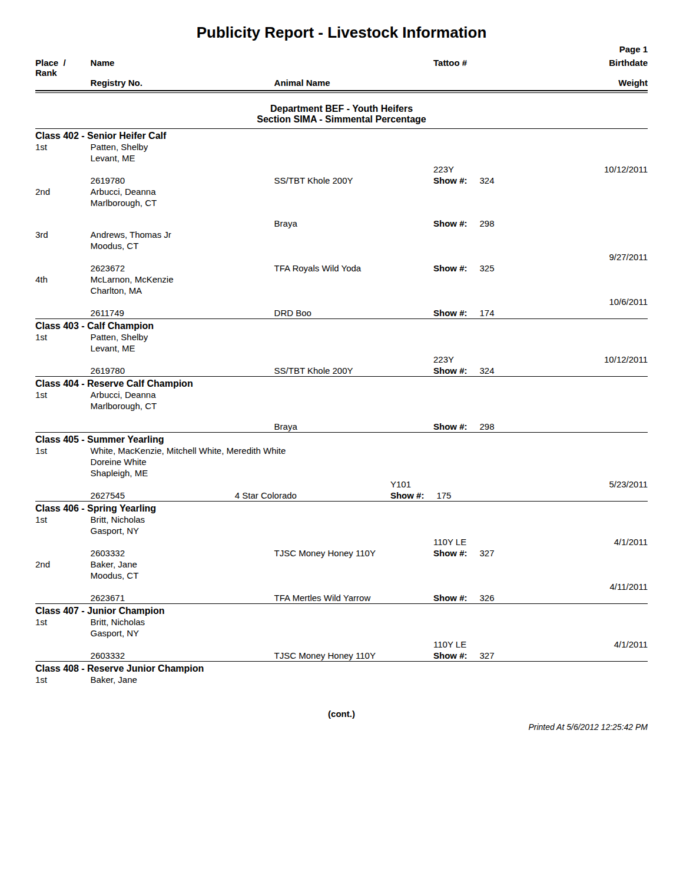Publicity Report - Livestock Information
Page 1
| Place / Rank | Name | | Tattoo # | Birthdate |
| | Registry No. | Animal Name | | Weight |
Department BEF - Youth Heifers
Section SIMA - Simmental Percentage
Class 402 - Senior Heifer Calf
| 1st | Patten, Shelby | | | |
| | Levant, ME | | | |
| | | | 223Y | 10/12/2011 |
| | 2619780 | SS/TBT Khole 200Y | Show #: 324 | |
| 2nd | Arbucci, Deanna | | | |
| | Marlborough, CT | | | |
| | | Braya | Show #: 298 | |
| 3rd | Andrews, Thomas Jr | | | |
| | Moodus, CT | | | |
| | | | | 9/27/2011 |
| | 2623672 | TFA Royals Wild Yoda | Show #: 325 | |
| 4th | McLarnon, McKenzie | | | |
| | Charlton, MA | | | |
| | | | | 10/6/2011 |
| | 2611749 | DRD Boo | Show #: 174 | |
Class 403 - Calf Champion
| 1st | Patten, Shelby | | | |
| | Levant, ME | | | |
| | | | 223Y | 10/12/2011 |
| | 2619780 | SS/TBT Khole 200Y | Show #: 324 | |
Class 404 - Reserve Calf Champion
| 1st | Arbucci, Deanna | | | |
| | Marlborough, CT | | | |
| | | Braya | Show #: 298 | |
Class 405 - Summer Yearling
| 1st | White, MacKenzie, Mitchell White, Meredith White |
| | Doreine White |
| | Shapleigh, ME | | | |
| | | | Y101 | 5/23/2011 |
| | 2627545 | 4 Star Colorado | Show #: 175 | |
Class 406 - Spring Yearling
| 1st | Britt, Nicholas | | | |
| | Gasport, NY | | | |
| | | | 110Y LE | 4/1/2011 |
| | 2603332 | TJSC Money Honey 110Y | Show #: 327 | |
| 2nd | Baker, Jane | | | |
| | Moodus, CT | | | |
| | | | | 4/11/2011 |
| | 2623671 | TFA Mertles Wild Yarrow | Show #: 326 | |
Class 407 - Junior Champion
| 1st | Britt, Nicholas | | | |
| | Gasport, NY | | | |
| | | | 110Y LE | 4/1/2011 |
| | 2603332 | TJSC Money Honey 110Y | Show #: 327 | |
Class 408 - Reserve Junior Champion
| 1st | Baker, Jane | | | |
(cont.)
Printed At 5/6/2012 12:25:42 PM